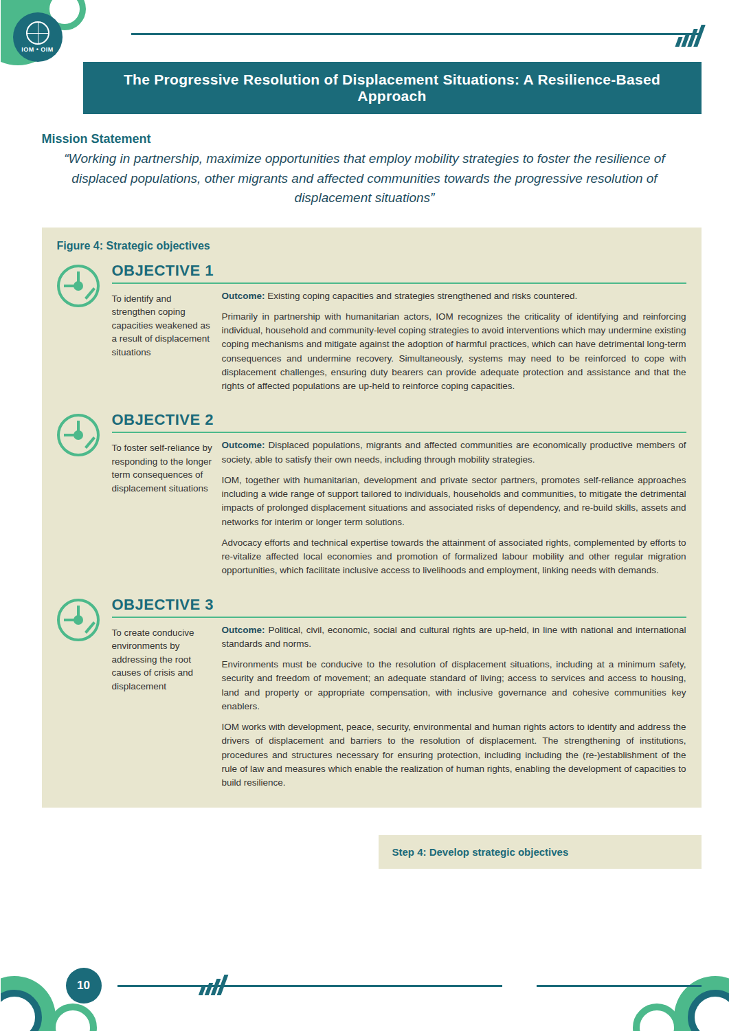IOM • OIM
The Progressive Resolution of Displacement Situations: A Resilience-Based Approach
Mission Statement
“Working in partnership, maximize opportunities that employ mobility strategies to foster the resilience of displaced populations, other migrants and affected communities towards the progressive resolution of displacement situations”
Figure 4: Strategic objectives
OBJECTIVE 1
To identify and strengthen coping capacities weakened as a result of displacement situations
Outcome: Existing coping capacities and strategies strengthened and risks countered.
Primarily in partnership with humanitarian actors, IOM recognizes the criticality of identifying and reinforcing individual, household and community-level coping strategies to avoid interventions which may undermine existing coping mechanisms and mitigate against the adoption of harmful practices, which can have detrimental long-term consequences and undermine recovery. Simultaneously, systems may need to be reinforced to cope with displacement challenges, ensuring duty bearers can provide adequate protection and assistance and that the rights of affected populations are up-held to reinforce coping capacities.
OBJECTIVE 2
To foster self-reliance by responding to the longer term consequences of displacement situations
Outcome: Displaced populations, migrants and affected communities are economically productive members of society, able to satisfy their own needs, including through mobility strategies.
IOM, together with humanitarian, development and private sector partners, promotes self-reliance approaches including a wide range of support tailored to individuals, households and communities, to mitigate the detrimental impacts of prolonged displacement situations and associated risks of dependency, and re-build skills, assets and networks for interim or longer term solutions.
Advocacy efforts and technical expertise towards the attainment of associated rights, complemented by efforts to re-vitalize affected local economies and promotion of formalized labour mobility and other regular migration opportunities, which facilitate inclusive access to livelihoods and employment, linking needs with demands.
OBJECTIVE 3
To create conducive environments by addressing the root causes of crisis and displacement
Outcome: Political, civil, economic, social and cultural rights are up-held, in line with national and international standards and norms.
Environments must be conducive to the resolution of displacement situations, including at a minimum safety, security and freedom of movement; an adequate standard of living; access to services and access to housing, land and property or appropriate compensation, with inclusive governance and cohesive communities key enablers.
IOM works with development, peace, security, environmental and human rights actors to identify and address the drivers of displacement and barriers to the resolution of displacement. The strengthening of institutions, procedures and structures necessary for ensuring protection, including including the (re-)establishment of the rule of law and measures which enable the realization of human rights, enabling the development of capacities to build resilience.
Step 4: Develop strategic objectives
10